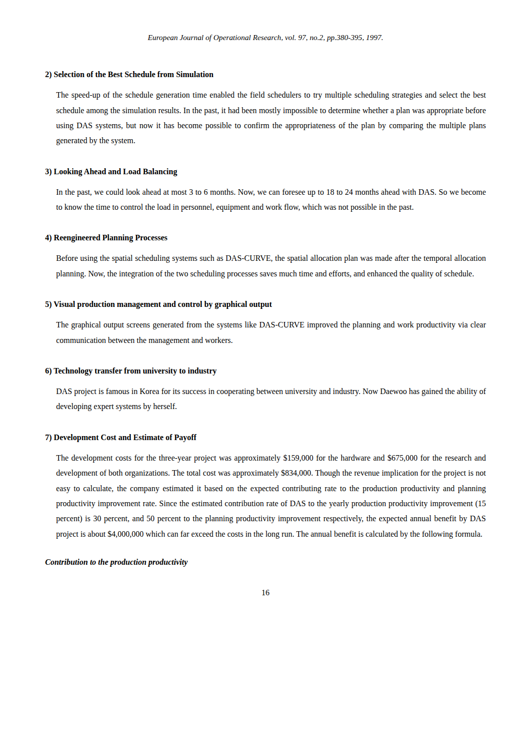European Journal of Operational Research, vol. 97, no.2, pp.380-395, 1997.
2) Selection of the Best Schedule from Simulation
The speed-up of the schedule generation time enabled the field schedulers to try multiple scheduling strategies and select the best schedule among the simulation results. In the past, it had been mostly impossible to determine whether a plan was appropriate before using DAS systems, but now it has become possible to confirm the appropriateness of the plan by comparing the multiple plans generated by the system.
3) Looking Ahead and Load Balancing
In the past, we could look ahead at most 3 to 6 months. Now, we can foresee up to 18 to 24 months ahead with DAS. So we become to know the time to control the load in personnel, equipment and work flow, which was not possible in the past.
4) Reengineered Planning Processes
Before using the spatial scheduling systems such as DAS-CURVE, the spatial allocation plan was made after the temporal allocation planning. Now, the integration of the two scheduling processes saves much time and efforts, and enhanced the quality of schedule.
5) Visual production management and control by graphical output
The graphical output screens generated from the systems like DAS-CURVE improved the planning and work productivity via clear communication between the management and workers.
6) Technology transfer from university to industry
DAS project is famous in Korea for its success in cooperating between university and industry. Now Daewoo has gained the ability of developing expert systems by herself.
7) Development Cost and Estimate of Payoff
The development costs for the three-year project was approximately $159,000 for the hardware and $675,000 for the research and development of both organizations. The total cost was approximately $834,000. Though the revenue implication for the project is not easy to calculate, the company estimated it based on the expected contributing rate to the production productivity and planning productivity improvement rate. Since the estimated contribution rate of DAS to the yearly production productivity improvement (15 percent) is 30 percent, and 50 percent to the planning productivity improvement respectively, the expected annual benefit by DAS project is about $4,000,000 which can far exceed the costs in the long run. The annual benefit is calculated by the following formula.
Contribution to the production productivity
16